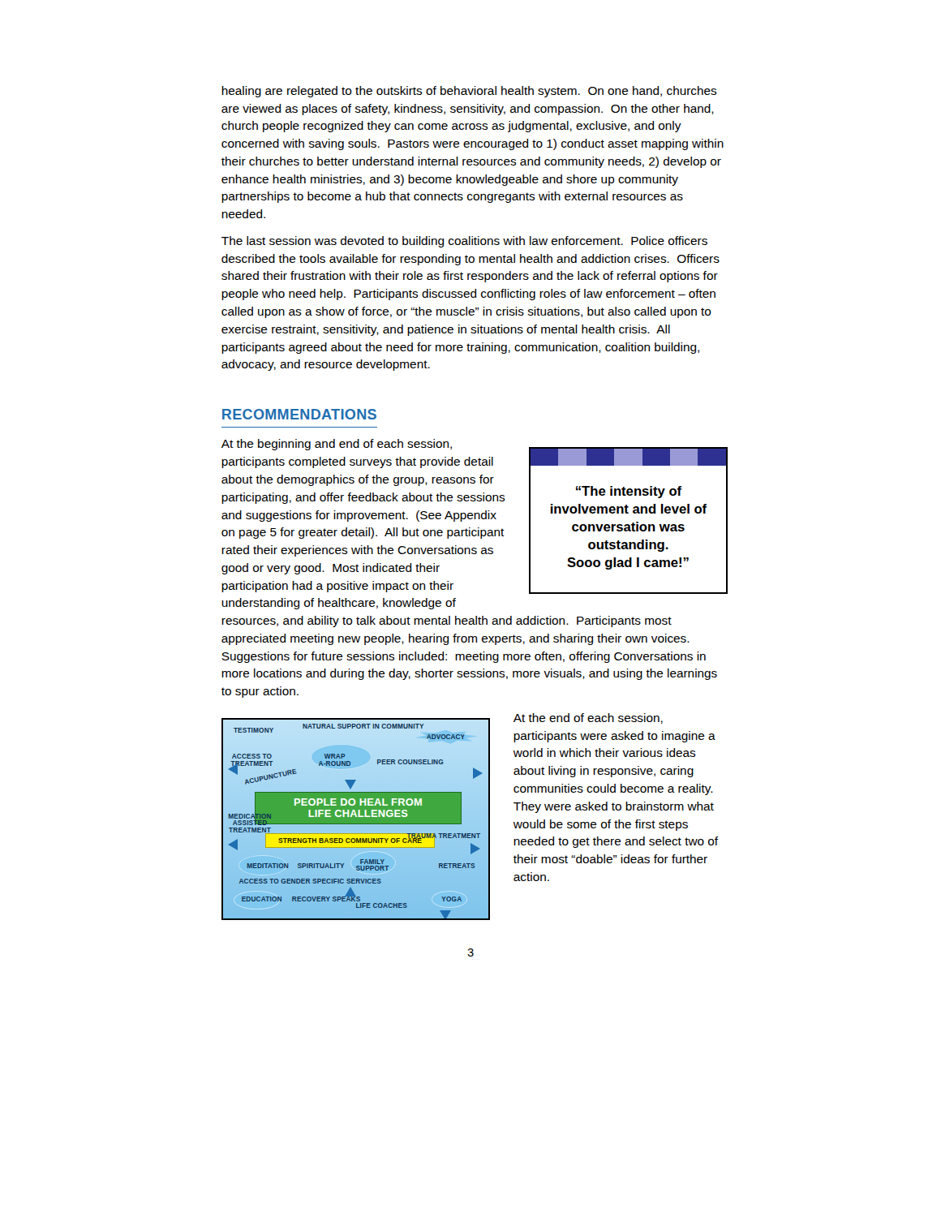healing are relegated to the outskirts of behavioral health system. On one hand, churches are viewed as places of safety, kindness, sensitivity, and compassion. On the other hand, church people recognized they can come across as judgmental, exclusive, and only concerned with saving souls. Pastors were encouraged to 1) conduct asset mapping within their churches to better understand internal resources and community needs, 2) develop or enhance health ministries, and 3) become knowledgeable and shore up community partnerships to become a hub that connects congregants with external resources as needed.
The last session was devoted to building coalitions with law enforcement. Police officers described the tools available for responding to mental health and addiction crises. Officers shared their frustration with their role as first responders and the lack of referral options for people who need help. Participants discussed conflicting roles of law enforcement – often called upon as a show of force, or “the muscle” in crisis situations, but also called upon to exercise restraint, sensitivity, and patience in situations of mental health crisis. All participants agreed about the need for more training, communication, coalition building, advocacy, and resource development.
RECOMMENDATIONS
“The intensity of involvement and level of conversation was outstanding.
Sooo glad I came!”
At the beginning and end of each session, participants completed surveys that provide detail about the demographics of the group, reasons for participating, and offer feedback about the sessions and suggestions for improvement. (See Appendix on page 5 for greater detail). All but one participant rated their experiences with the Conversations as good or very good. Most indicated their participation had a positive impact on their understanding of healthcare, knowledge of resources, and ability to talk about mental health and addiction. Participants most appreciated meeting new people, hearing from experts, and sharing their own voices. Suggestions for future sessions included: meeting more often, offering Conversations in more locations and during the day, shorter sessions, more visuals, and using the learnings to spur action.
TESTIMONY
NATURAL SUPPORT IN COMMUNITY
ADVOCACY
WRAP
A-ROUND
ACCESS TO
TREATMENT
PEER COUNSELING
ACUPUNCTURE
PEOPLE DO HEAL FROM
LIFE CHALLENGES
MEDICATION
ASSISTED
TREATMENT
STRENGTH BASED COMMUNITY OF CARE
TRAUMA TREATMENT
MEDITATION
SPIRITUALITY
FAMILY
SUPPORT
RETREATS
ACCESS TO GENDER SPECIFIC SERVICES
EDUCATION
RECOVERY SPEAKS
LIFE COACHES
YOGA
At the end of each session, participants were asked to imagine a world in which their various ideas about living in responsive, caring communities could become a reality. They were asked to brainstorm what would be some of the first steps needed to get there and select two of their most “doable” ideas for further action.
3